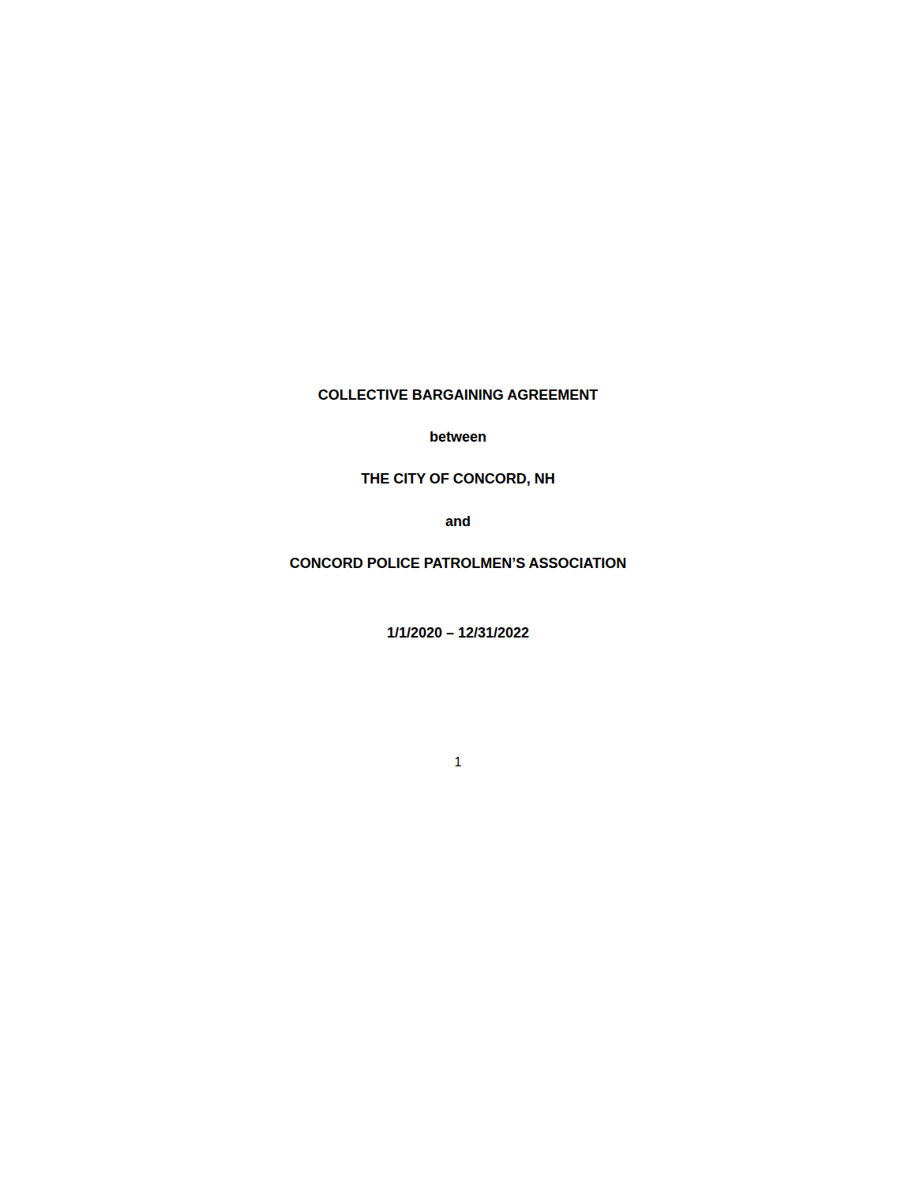COLLECTIVE BARGAINING AGREEMENT
between
THE CITY OF CONCORD, NH
and
CONCORD POLICE PATROLMEN’S ASSOCIATION
1/1/2020 – 12/31/2022
1